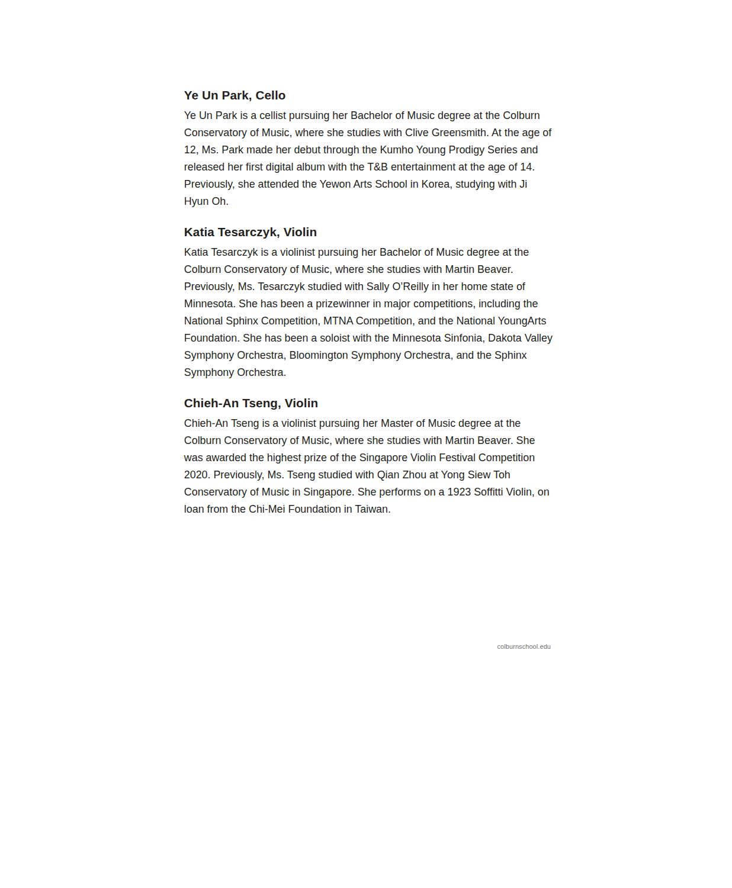Ye Un Park, Cello
Ye Un Park is a cellist pursuing her Bachelor of Music degree at the Colburn Conservatory of Music, where she studies with Clive Greensmith. At the age of 12, Ms. Park made her debut through the Kumho Young Prodigy Series and released her first digital album with the T&B entertainment at the age of 14. Previously, she attended the Yewon Arts School in Korea, studying with Ji Hyun Oh.
Katia Tesarczyk, Violin
Katia Tesarczyk is a violinist pursuing her Bachelor of Music degree at the Colburn Conservatory of Music, where she studies with Martin Beaver. Previously, Ms. Tesarczyk studied with Sally O’Reilly in her home state of Minnesota. She has been a prizewinner in major competitions, including the National Sphinx Competition, MTNA Competition, and the National YoungArts Foundation. She has been a soloist with the Minnesota Sinfonia, Dakota Valley Symphony Orchestra, Bloomington Symphony Orchestra, and the Sphinx Symphony Orchestra.
Chieh-An Tseng, Violin
Chieh-An Tseng is a violinist pursuing her Master of Music degree at the Colburn Conservatory of Music, where she studies with Martin Beaver. She was awarded the highest prize of the Singapore Violin Festival Competition 2020. Previously, Ms. Tseng studied with Qian Zhou at Yong Siew Toh Conservatory of Music in Singapore. She performs on a 1923 Soffitti Violin, on loan from the Chi-Mei Foundation in Taiwan.
colburnschool.edu